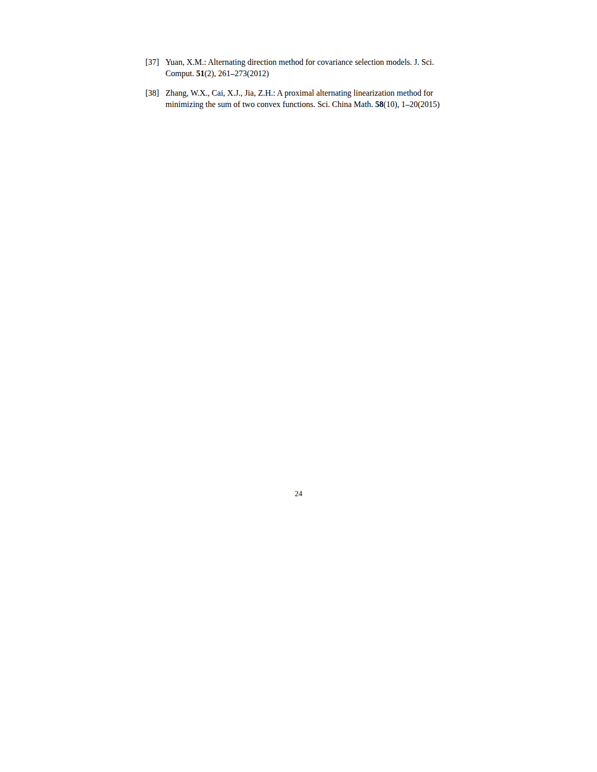[37] Yuan, X.M.: Alternating direction method for covariance selection models. J. Sci. Comput. 51(2), 261–273(2012)
[38] Zhang, W.X., Cai, X.J., Jia, Z.H.: A proximal alternating linearization method for minimizing the sum of two convex functions. Sci. China Math. 58(10), 1–20(2015)
24